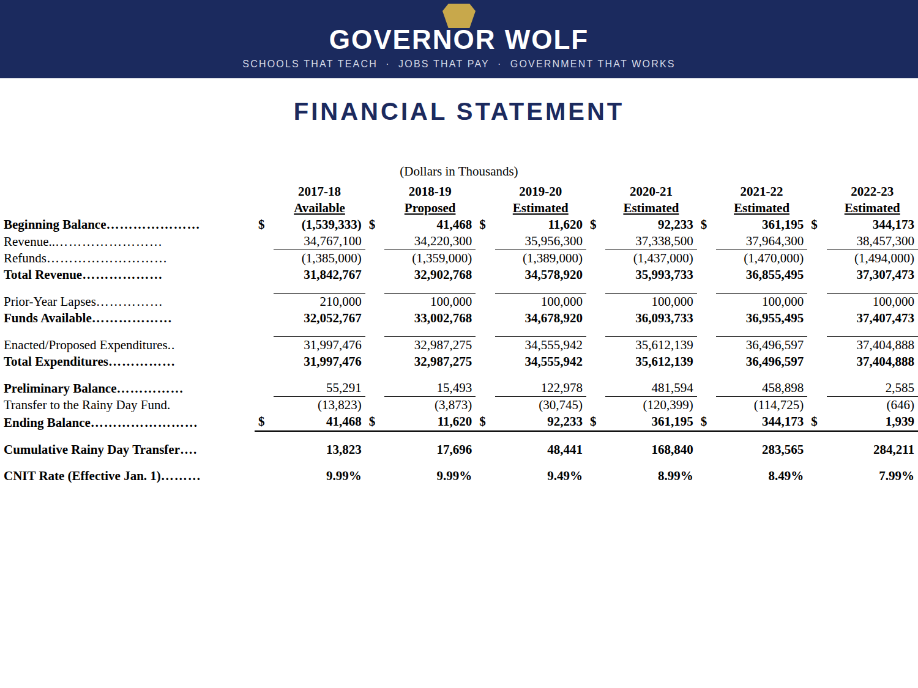GOVERNOR WOLF
SCHOOLS THAT TEACH · JOBS THAT PAY · GOVERNMENT THAT WORKS
FINANCIAL STATEMENT
(Dollars in Thousands)
| | | 2017-18 | | 2018-19 | | 2019-20 | | 2020-21 | | 2021-22 | | 2022-23 |
| | | Available | | Proposed | | Estimated | | Estimated | | Estimated | | Estimated |
| Beginning Balance ………………… | $ | (1,539,333) | $ | 41,468 | $ | 11,620 | $ | 92,233 | $ | 361,195 | $ | 344,173 |
| Revenue.. …………………… | | 34,767,100 | | 34,220,300 | | 35,956,300 | | 37,338,500 | | 37,964,300 | | 38,457,300 |
| Refunds ……………………… | | (1,385,000) | | (1,359,000) | | (1,389,000) | | (1,437,000) | | (1,470,000) | | (1,494,000) |
| Total Revenue ……………… | | 31,842,767 | | 32,902,768 | | 34,578,920 | | 35,993,733 | | 36,855,495 | | 37,307,473 |
| Prior-Year Lapses …………… | | 210,000 | | 100,000 | | 100,000 | | 100,000 | | 100,000 | | 100,000 |
| Funds Available ……………… | | 32,052,767 | | 33,002,768 | | 34,678,920 | | 36,093,733 | | 36,955,495 | | 37,407,473 |
| Enacted/Proposed Expenditures .. | | 31,997,476 | | 32,987,275 | | 34,555,942 | | 35,612,139 | | 36,496,597 | | 37,404,888 |
| Total Expenditures …………… | | 31,997,476 | | 32,987,275 | | 34,555,942 | | 35,612,139 | | 36,496,597 | | 37,404,888 |
| Preliminary Balance …………… | | 55,291 | | 15,493 | | 122,978 | | 481,594 | | 458,898 | | 2,585 |
| Transfer to the Rainy Day Fund . | | (13,823) | | (3,873) | | (30,745) | | (120,399) | | (114,725) | | (646) |
| Ending Balance …………………… | $ | 41,468 | $ | 11,620 | $ | 92,233 | $ | 361,195 | $ | 344,173 | $ | 1,939 |
| Cumulative Rainy Day Transfer …. | | 13,823 | | 17,696 | | 48,441 | | 168,840 | | 283,565 | | 284,211 |
| CNIT Rate (Effective Jan. 1) ……… | | 9.99% | | 9.99% | | 9.49% | | 8.99% | | 8.49% | | 7.99% |